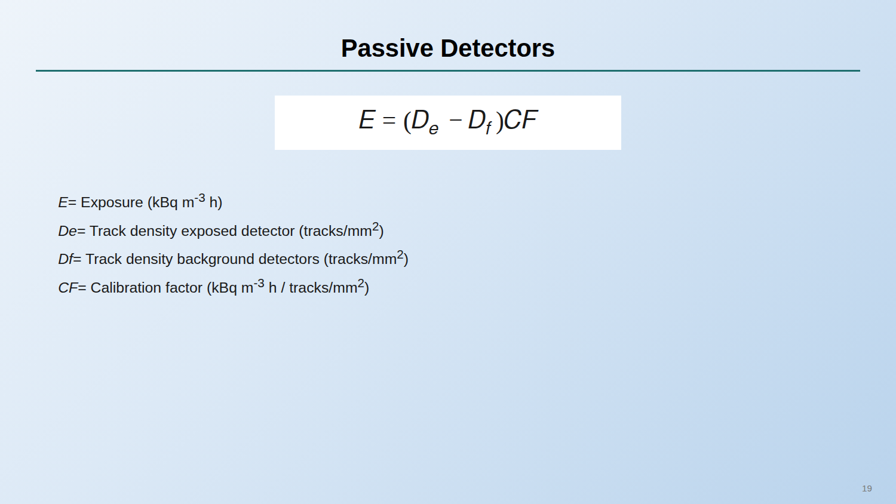Passive Detectors
E = ( De − Df ) C F
E= Exposure (kBq m-3 h)
De= Track density exposed detector (tracks/mm2)
Df= Track density background detectors (tracks/mm2)
CF= Calibration factor (kBq m-3 h / tracks/mm2)
19